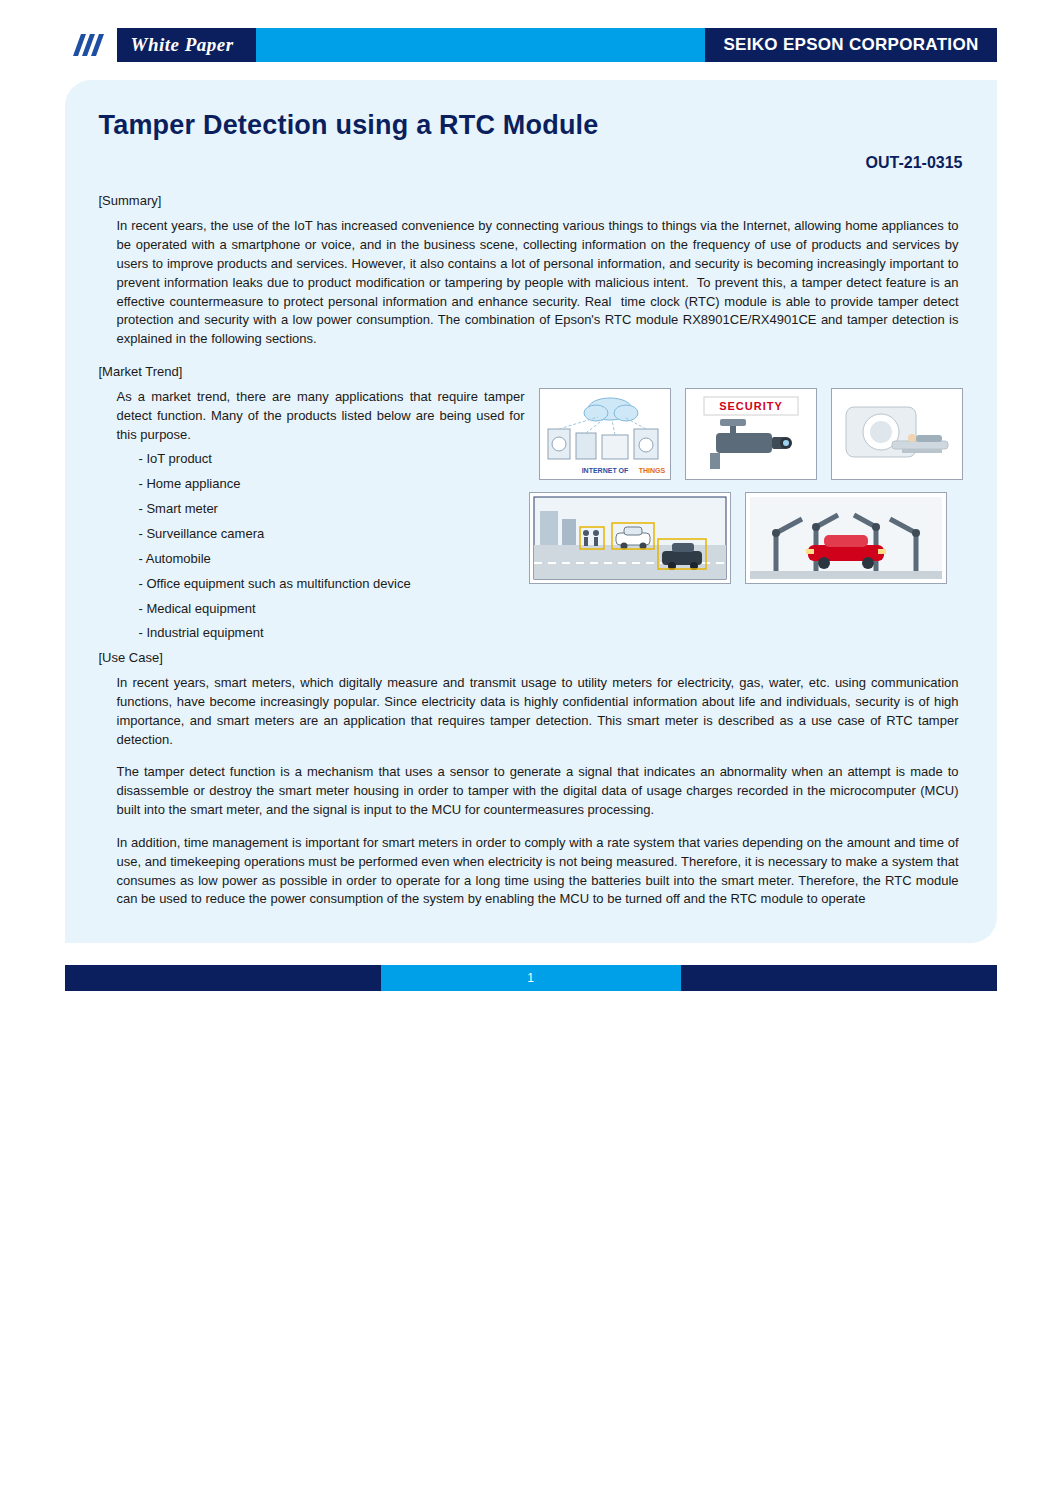White Paper
SEIKO EPSON CORPORATION
Tamper Detection using a RTC Module
OUT-21-0315
[Summary]
In recent years, the use of the IoT has increased convenience by connecting various things to things via the Internet, allowing home appliances to be operated with a smartphone or voice, and in the business scene, collecting information on the frequency of use of products and services by users to improve products and services. However, it also contains a lot of personal information, and security is becoming increasingly important to prevent information leaks due to product modification or tampering by people with malicious intent. To prevent this, a tamper detect feature is an effective countermeasure to protect personal information and enhance security. Real time clock (RTC) module is able to provide tamper detect protection and security with a low power consumption. The combination of Epson's RTC module RX8901CE/RX4901CE and tamper detection is explained in the following sections.
[Market Trend]
As a market trend, there are many applications that require tamper detect function. Many of the products listed below are being used for this purpose.
- IoT product
- Home appliance
- Smart meter
- Surveillance camera
- Automobile
- Office equipment such as multifunction device
- Medical equipment
- Industrial equipment
INTERNET OF THINGS SECURITY
[Use Case]
In recent years, smart meters, which digitally measure and transmit usage to utility meters for electricity, gas, water, etc. using communication functions, have become increasingly popular. Since electricity data is highly confidential information about life and individuals, security is of high importance, and smart meters are an application that requires tamper detection. This smart meter is described as a use case of RTC tamper detection.
The tamper detect function is a mechanism that uses a sensor to generate a signal that indicates an abnormality when an attempt is made to disassemble or destroy the smart meter housing in order to tamper with the digital data of usage charges recorded in the microcomputer (MCU) built into the smart meter, and the signal is input to the MCU for countermeasures processing.
In addition, time management is important for smart meters in order to comply with a rate system that varies depending on the amount and time of use, and timekeeping operations must be performed even when electricity is not being measured. Therefore, it is necessary to make a system that consumes as low power as possible in order to operate for a long time using the batteries built into the smart meter. Therefore, the RTC module can be used to reduce the power consumption of the system by enabling the MCU to be turned off and the RTC module to operate
1